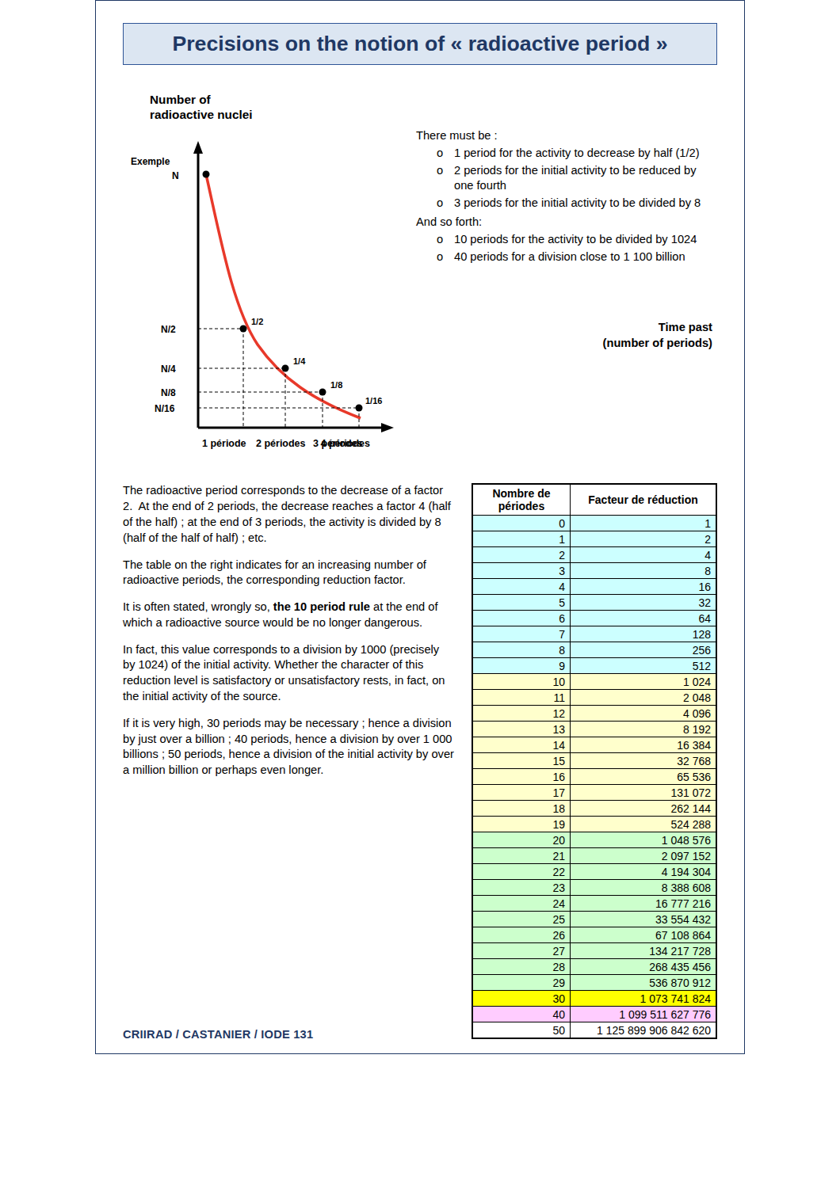Precisions on the notion of « radioactive period »
Number of
radioactive nuclei
Exemple N N/2 N/4 N/8 N/16 1/2 1/4 1/8 1/16 1 période 2 périodes 3 périodes 4 périodes
There must be :
1 period for the activity to decrease by half (1/2)
2 periods for the initial activity to be reduced by one fourth
3 periods for the initial activity to be divided by 8
And so forth:
10 periods for the activity to be divided by 1024
40 periods for a division close to 1 100 billion
Time past
(number of periods)
The radioactive period corresponds to the decrease of a factor 2. At the end of 2 periods, the decrease reaches a factor 4 (half of the half) ; at the end of 3 periods, the activity is divided by 8 (half of the half of half) ; etc.
The table on the right indicates for an increasing number of radioactive periods, the corresponding reduction factor.
It is often stated, wrongly so, the 10 period rule at the end of which a radioactive source would be no longer dangerous.
In fact, this value corresponds to a division by 1000 (precisely by 1024) of the initial activity. Whether the character of this reduction level is satisfactory or unsatisfactory rests, in fact, on the initial activity of the source.
If it is very high, 30 periods may be necessary ; hence a division by just over a billion ; 40 periods, hence a division by over 1 000 billions ; 50 periods, hence a division of the initial activity by over a million billion or perhaps even longer.
| Nombre de périodes | Facteur de réduction |
| --- | --- |
| 0 | 1 |
| 1 | 2 |
| 2 | 4 |
| 3 | 8 |
| 4 | 16 |
| 5 | 32 |
| 6 | 64 |
| 7 | 128 |
| 8 | 256 |
| 9 | 512 |
| 10 | 1 024 |
| 11 | 2 048 |
| 12 | 4 096 |
| 13 | 8 192 |
| 14 | 16 384 |
| 15 | 32 768 |
| 16 | 65 536 |
| 17 | 131 072 |
| 18 | 262 144 |
| 19 | 524 288 |
| 20 | 1 048 576 |
| 21 | 2 097 152 |
| 22 | 4 194 304 |
| 23 | 8 388 608 |
| 24 | 16 777 216 |
| 25 | 33 554 432 |
| 26 | 67 108 864 |
| 27 | 134 217 728 |
| 28 | 268 435 456 |
| 29 | 536 870 912 |
| 30 | 1 073 741 824 |
| 40 | 1 099 511 627 776 |
| 50 | 1 125 899 906 842 620 |
CRIIRAD / CASTANIER / IODE 131